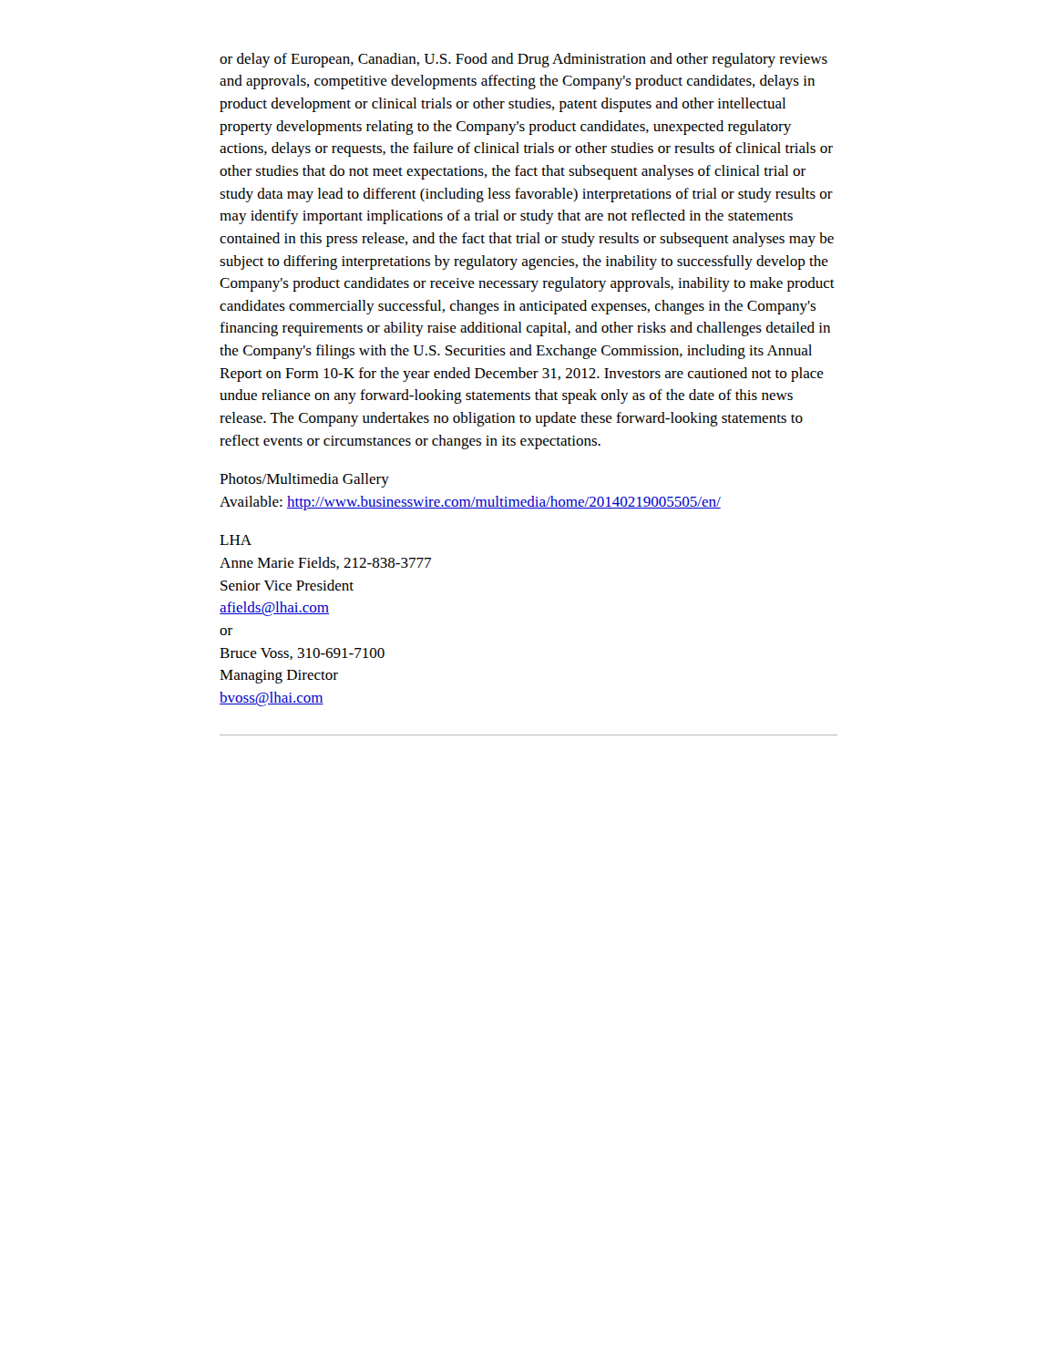or delay of European, Canadian, U.S. Food and Drug Administration and other regulatory reviews and approvals, competitive developments affecting the Company's product candidates, delays in product development or clinical trials or other studies, patent disputes and other intellectual property developments relating to the Company's product candidates, unexpected regulatory actions, delays or requests, the failure of clinical trials or other studies or results of clinical trials or other studies that do not meet expectations, the fact that subsequent analyses of clinical trial or study data may lead to different (including less favorable) interpretations of trial or study results or may identify important implications of a trial or study that are not reflected in the statements contained in this press release, and the fact that trial or study results or subsequent analyses may be subject to differing interpretations by regulatory agencies, the inability to successfully develop the Company's product candidates or receive necessary regulatory approvals, inability to make product candidates commercially successful, changes in anticipated expenses, changes in the Company's financing requirements or ability raise additional capital, and other risks and challenges detailed in the Company's filings with the U.S. Securities and Exchange Commission, including its Annual Report on Form 10-K for the year ended December 31, 2012. Investors are cautioned not to place undue reliance on any forward-looking statements that speak only as of the date of this news release. The Company undertakes no obligation to update these forward-looking statements to reflect events or circumstances or changes in its expectations.
Photos/Multimedia Gallery
Available: http://www.businesswire.com/multimedia/home/20140219005505/en/
LHA
Anne Marie Fields, 212-838-3777
Senior Vice President
afields@lhai.com
or
Bruce Voss, 310-691-7100
Managing Director
bvoss@lhai.com